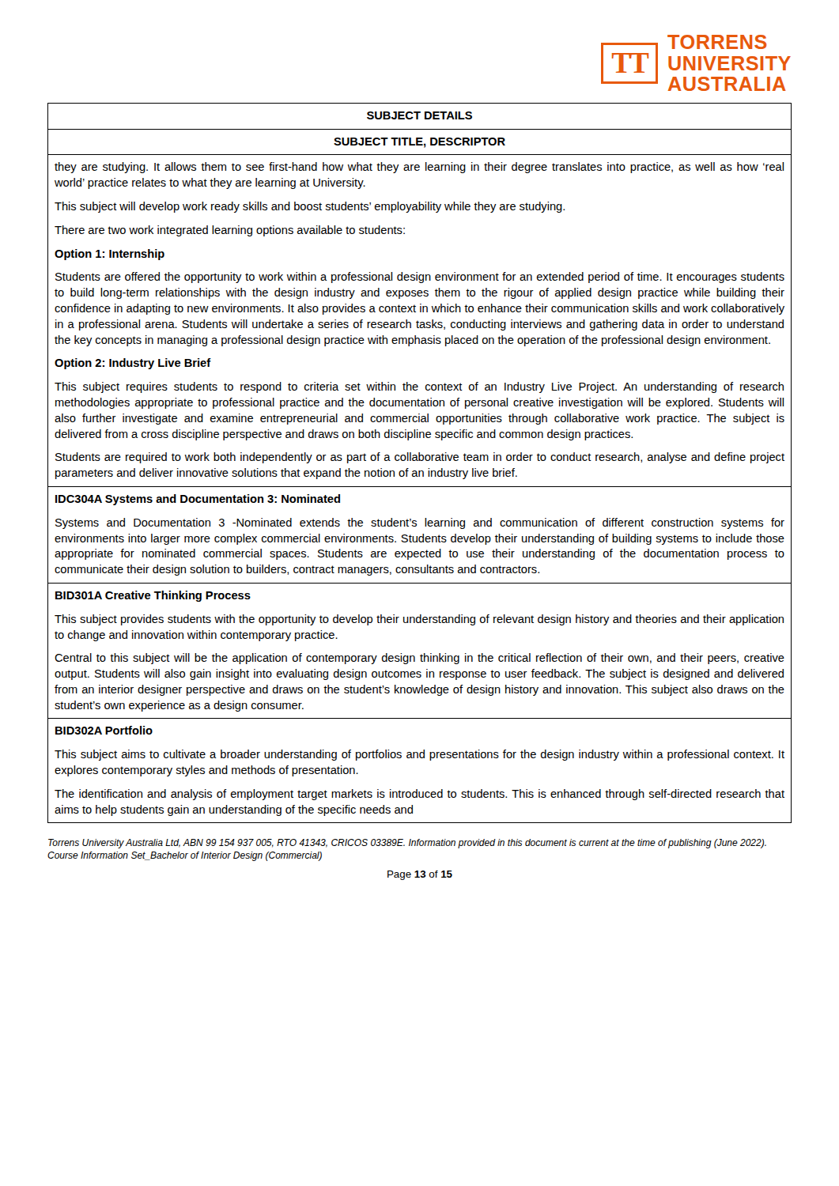TT
TORRENS
UNIVERSITY
AUSTRALIA
| SUBJECT DETAILS |
| --- |
| SUBJECT TITLE, DESCRIPTOR |
| they are studying. It allows them to see first-hand how what they are learning in their degree translates into practice, as well as how ‘real world’ practice relates to what they are learning at University. This subject will develop work ready skills and boost students’ employability while they are studying. There are two work integrated learning options available to students: Option 1: Internship Students are offered the opportunity to work within a professional design environment for an extended period of time. It encourages students to build long-term relationships with the design industry and exposes them to the rigour of applied design practice while building their confidence in adapting to new environments. It also provides a context in which to enhance their communication skills and work collaboratively in a professional arena. Students will undertake a series of research tasks, conducting interviews and gathering data in order to understand the key concepts in managing a professional design practice with emphasis placed on the operation of the professional design environment. Option 2: Industry Live Brief This subject requires students to respond to criteria set within the context of an Industry Live Project. An understanding of research methodologies appropriate to professional practice and the documentation of personal creative investigation will be explored. Students will also further investigate and examine entrepreneurial and commercial opportunities through collaborative work practice. The subject is delivered from a cross discipline perspective and draws on both discipline specific and common design practices. Students are required to work both independently or as part of a collaborative team in order to conduct research, analyse and define project parameters and deliver innovative solutions that expand the notion of an industry live brief. |
| IDC304A Systems and Documentation 3: Nominated Systems and Documentation 3 -Nominated extends the student’s learning and communication of different construction systems for environments into larger more complex commercial environments. Students develop their understanding of building systems to include those appropriate for nominated commercial spaces. Students are expected to use their understanding of the documentation process to communicate their design solution to builders, contract managers, consultants and contractors. |
| BID301A Creative Thinking Process This subject provides students with the opportunity to develop their understanding of relevant design history and theories and their application to change and innovation within contemporary practice. Central to this subject will be the application of contemporary design thinking in the critical reflection of their own, and their peers, creative output. Students will also gain insight into evaluating design outcomes in response to user feedback. The subject is designed and delivered from an interior designer perspective and draws on the student’s knowledge of design history and innovation. This subject also draws on the student’s own experience as a design consumer. |
| BID302A Portfolio This subject aims to cultivate a broader understanding of portfolios and presentations for the design industry within a professional context. It explores contemporary styles and methods of presentation. The identification and analysis of employment target markets is introduced to students. This is enhanced through self-directed research that aims to help students gain an understanding of the specific needs and |
Torrens University Australia Ltd, ABN 99 154 937 005, RTO 41343, CRICOS 03389E. Information provided in this document is current at the time of publishing (June 2022).
Course Information Set_Bachelor of Interior Design (Commercial)
Page 13 of 15